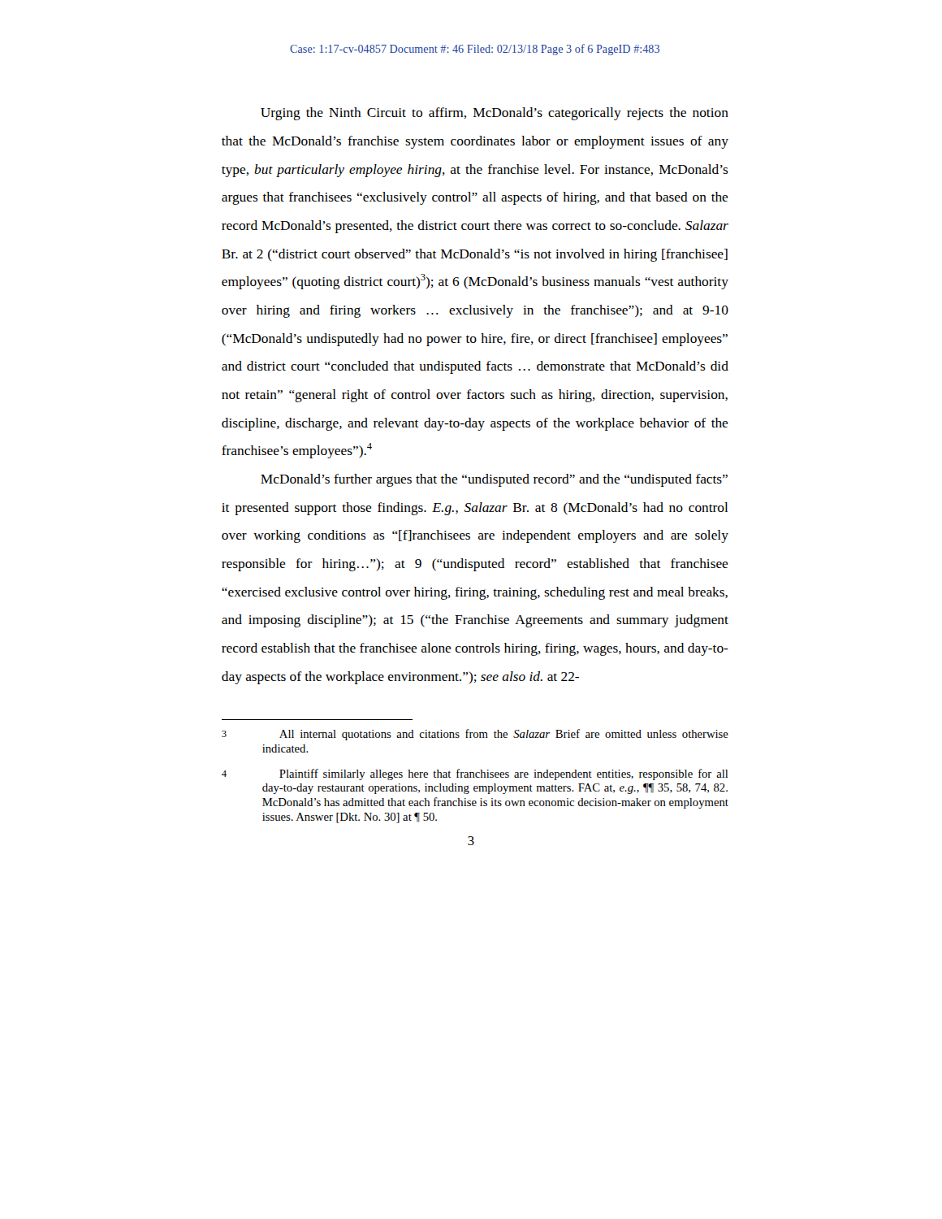Case: 1:17-cv-04857 Document #: 46 Filed: 02/13/18 Page 3 of 6 PageID #:483
Urging the Ninth Circuit to affirm, McDonald’s categorically rejects the notion that the McDonald’s franchise system coordinates labor or employment issues of any type, but particularly employee hiring, at the franchise level. For instance, McDonald’s argues that franchisees “exclusively control” all aspects of hiring, and that based on the record McDonald’s presented, the district court there was correct to so-conclude. Salazar Br. at 2 (“district court observed” that McDonald’s “is not involved in hiring [franchisee] employees” (quoting district court)3); at 6 (McDonald’s business manuals “vest authority over hiring and firing workers … exclusively in the franchisee”); and at 9-10 (“McDonald’s undisputedly had no power to hire, fire, or direct [franchisee] employees” and district court “concluded that undisputed facts … demonstrate that McDonald’s did not retain” “general right of control over factors such as hiring, direction, supervision, discipline, discharge, and relevant day-to-day aspects of the workplace behavior of the franchisee’s employees”).4
McDonald’s further argues that the “undisputed record” and the “undisputed facts” it presented support those findings. E.g., Salazar Br. at 8 (McDonald’s had no control over working conditions as “[f]ranchisees are independent employers and are solely responsible for hiring…”); at 9 (“undisputed record” established that franchisee “exercised exclusive control over hiring, firing, training, scheduling rest and meal breaks, and imposing discipline”); at 15 (“the Franchise Agreements and summary judgment record establish that the franchisee alone controls hiring, firing, wages, hours, and day-to-day aspects of the workplace environment.”); see also id. at 22-
3
All internal quotations and citations from the Salazar Brief are omitted unless otherwise indicated.
4
Plaintiff similarly alleges here that franchisees are independent entities, responsible for all day-to-day restaurant operations, including employment matters. FAC at, e.g., ¶¶ 35, 58, 74, 82. McDonald’s has admitted that each franchise is its own economic decision-maker on employment issues. Answer [Dkt. No. 30] at ¶ 50.
3